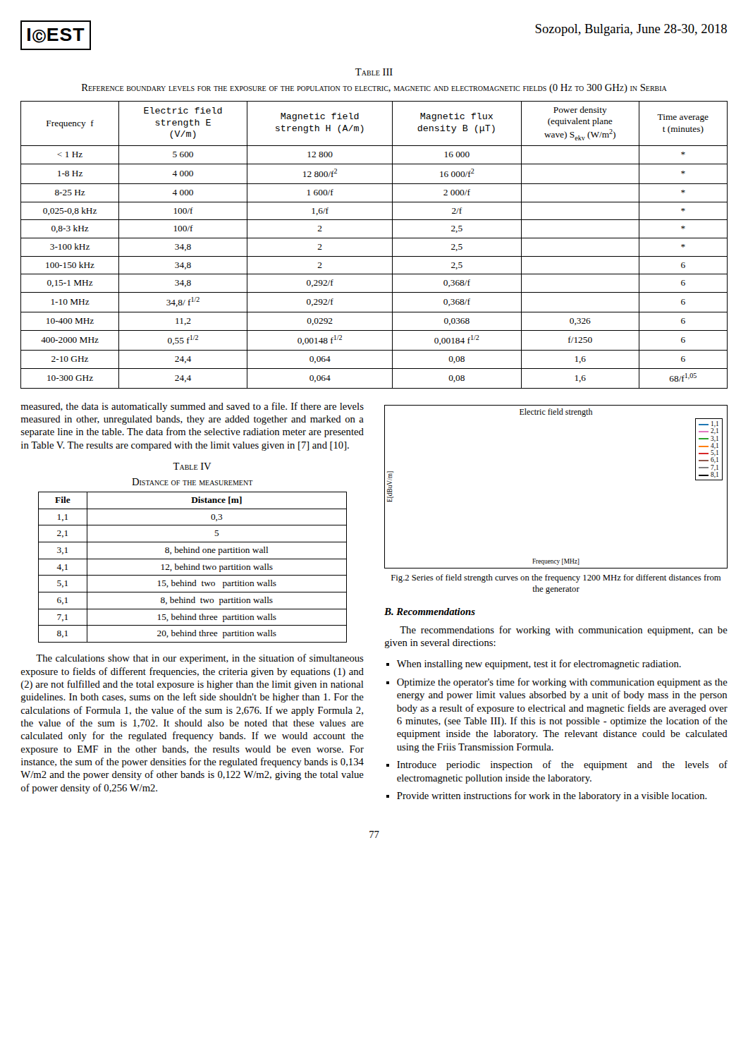IⒸEST
Sozopol, Bulgaria, June 28-30, 2018
Table III
Reference boundary levels for the exposure of the population to electric, magnetic and electromagnetic fields (0 Hz to 300 GHz) in Serbia
| Frequency f | Electric field strength E (V/m) | Magnetic field strength H (A/m) | Magnetic flux density B (μT) | Power density (equivalent plane wave) S ekv (W/m 2 ) | Time average t (minutes) |
| --- | --- | --- | --- | --- | --- |
| < 1 Hz | 5 600 | 12 800 | 16 000 | | * |
| 1-8 Hz | 4 000 | 12 800/f 2 | 16 000/f 2 | | * |
| 8-25 Hz | 4 000 | 1 600/f | 2 000/f | | * |
| 0,025-0,8 kHz | 100/f | 1,6/f | 2/f | | * |
| 0,8-3 kHz | 100/f | 2 | 2,5 | | * |
| 3-100 kHz | 34,8 | 2 | 2,5 | | * |
| 100-150 kHz | 34,8 | 2 | 2,5 | | 6 |
| 0,15-1 MHz | 34,8 | 0,292/f | 0,368/f | | 6 |
| 1-10 MHz | 34,8/ f 1/2 | 0,292/f | 0,368/f | | 6 |
| 10-400 MHz | 11,2 | 0,0292 | 0,0368 | 0,326 | 6 |
| 400-2000 MHz | 0,55 f 1/2 | 0,00148 f 1/2 | 0,00184 f 1/2 | f/1250 | 6 |
| 2-10 GHz | 24,4 | 0,064 | 0,08 | 1,6 | 6 |
| 10-300 GHz | 24,4 | 0,064 | 0,08 | 1,6 | 68/f 1,05 |
measured, the data is automatically summed and saved to a file. If there are levels measured in other, unregulated bands, they are added together and marked on a separate line in the table. The data from the selective radiation meter are presented in Table V. The results are compared with the limit values given in [7] and [10].
Table IV
Distance of the measurement
| File | Distance [m] |
| --- | --- |
| 1,1 | 0,3 |
| 2,1 | 5 |
| 3,1 | 8, behind one partition wall |
| 4,1 | 12, behind two partition walls |
| 5,1 | 15, behind two partition walls |
| 6,1 | 8, behind two partition walls |
| 7,1 | 15, behind three partition walls |
| 8,1 | 20, behind three partition walls |
The calculations show that in our experiment, in the situation of simultaneous exposure to fields of different frequencies, the criteria given by equations (1) and (2) are not fulfilled and the total exposure is higher than the limit given in national guidelines. In both cases, sums on the left side shouldn't be higher than 1. For the calculations of Formula 1, the value of the sum is 2,676. If we apply Formula 2, the value of the sum is 1,702. It should also be noted that these values are calculated only for the regulated frequency bands. If we would account the exposure to EMF in the other bands, the results would be even worse. For instance, the sum of the power densities for the regulated frequency bands is 0,134 W/m2 and the power density of other bands is 0,122 W/m2, giving the total value of power density of 0,256 W/m2.
Electric field strength
1,1
2,1
3,1
4,1
5,1
6,1
7,1
8,1
E[dBuV/m]
Frequency [MHz]
Fig.2 Series of field strength curves on the frequency 1200 MHz for different distances from the generator
B. Recommendations
The recommendations for working with communication equipment, can be given in several directions:
When installing new equipment, test it for electromagnetic radiation.
Optimize the operator's time for working with communication equipment as the energy and power limit values absorbed by a unit of body mass in the person body as a result of exposure to electrical and magnetic fields are averaged over 6 minutes, (see Table III). If this is not possible - optimize the location of the equipment inside the laboratory. The relevant distance could be calculated using the Friis Transmission Formula.
Introduce periodic inspection of the equipment and the levels of electromagnetic pollution inside the laboratory.
Provide written instructions for work in the laboratory in a visible location.
77